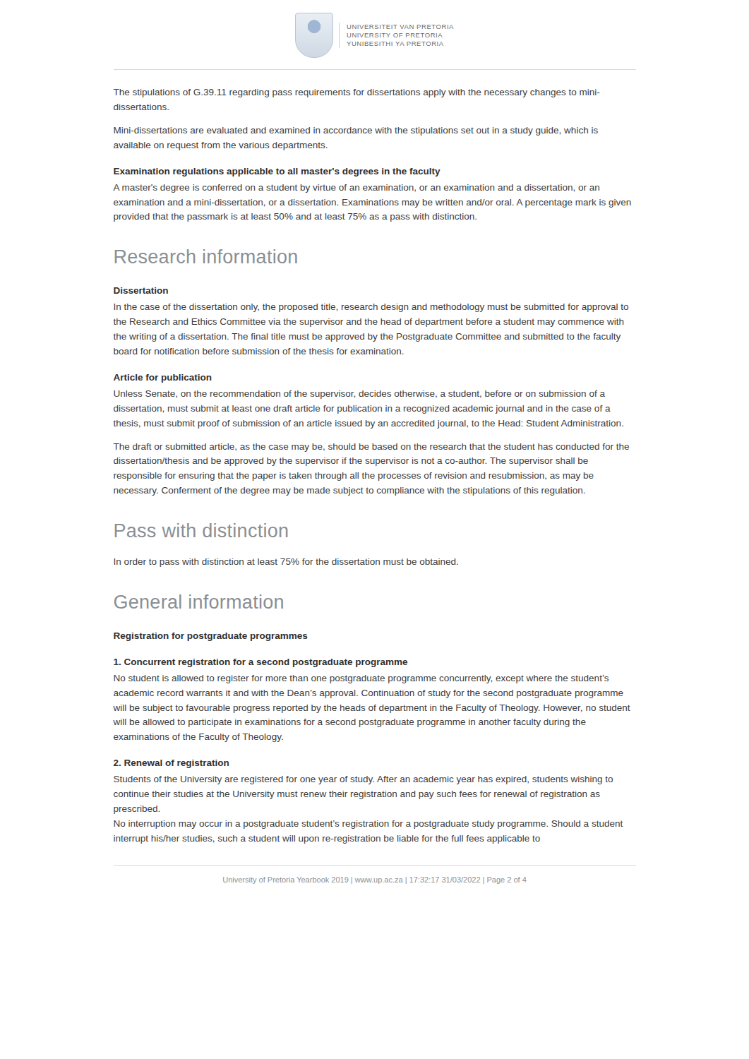UNIVERSITEIT VAN PRETORIA
UNIVERSITY OF PRETORIA
YUNIBESITHI YA PRETORIA
The stipulations of G.39.11 regarding pass requirements for dissertations apply with the necessary changes to mini-dissertations.
Mini-dissertations are evaluated and examined in accordance with the stipulations set out in a study guide, which is available on request from the various departments.
Examination regulations applicable to all master's degrees in the faculty
A master's degree is conferred on a student by virtue of an examination, or an examination and a dissertation, or an examination and a mini-dissertation, or a dissertation. Examinations may be written and/or oral. A percentage mark is given provided that the passmark is at least 50% and at least 75% as a pass with distinction.
Research information
Dissertation
In the case of the dissertation only, the proposed title, research design and methodology must be submitted for approval to the Research and Ethics Committee via the supervisor and the head of department before a student may commence with the writing of a dissertation. The final title must be approved by the Postgraduate Committee and submitted to the faculty board for notification before submission of the thesis for examination.
Article for publication
Unless Senate, on the recommendation of the supervisor, decides otherwise, a student, before or on submission of a dissertation, must submit at least one draft article for publication in a recognized academic journal and in the case of a thesis, must submit proof of submission of an article issued by an accredited journal, to the Head: Student Administration.
The draft or submitted article, as the case may be, should be based on the research that the student has conducted for the dissertation/thesis and be approved by the supervisor if the supervisor is not a co-author. The supervisor shall be responsible for ensuring that the paper is taken through all the processes of revision and resubmission, as may be necessary. Conferment of the degree may be made subject to compliance with the stipulations of this regulation.
Pass with distinction
In order to pass with distinction at least 75% for the dissertation must be obtained.
General information
Registration for postgraduate programmes
1. Concurrent registration for a second postgraduate programme
No student is allowed to register for more than one postgraduate programme concurrently, except where the student’s academic record warrants it and with the Dean’s approval. Continuation of study for the second postgraduate programme will be subject to favourable progress reported by the heads of department in the Faculty of Theology. However, no student will be allowed to participate in examinations for a second postgraduate programme in another faculty during the examinations of the Faculty of Theology.
2. Renewal of registration
Students of the University are registered for one year of study. After an academic year has expired, students wishing to continue their studies at the University must renew their registration and pay such fees for renewal of registration as prescribed.
No interruption may occur in a postgraduate student’s registration for a postgraduate study programme. Should a student interrupt his/her studies, such a student will upon re-registration be liable for the full fees applicable to
University of Pretoria Yearbook 2019 | www.up.ac.za | 17:32:17 31/03/2022 | Page 2 of 4